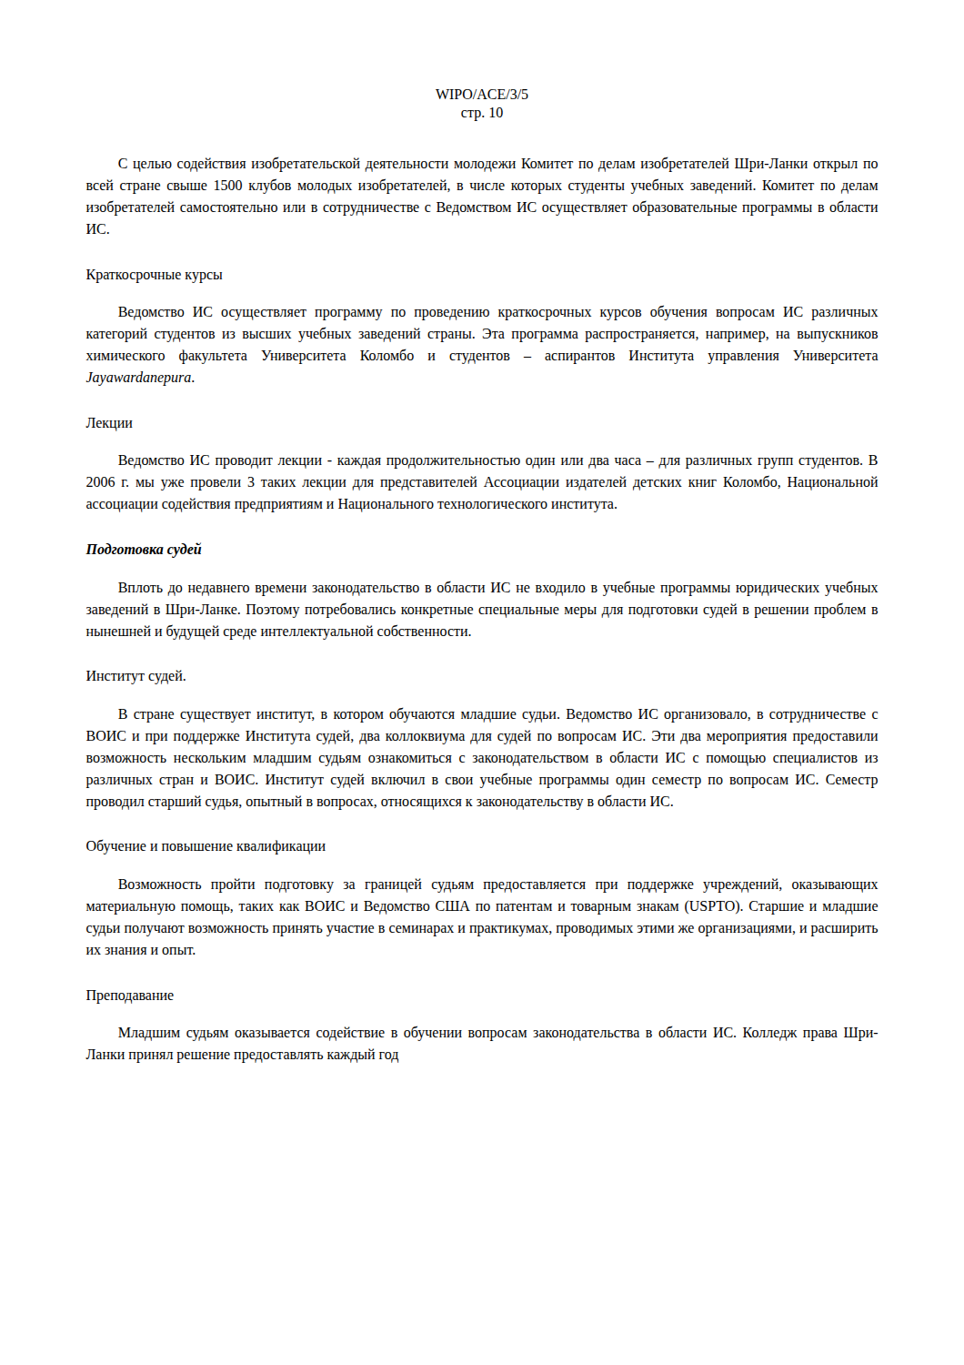WIPO/ACE/3/5
стр. 10
С целью содействия изобретательской деятельности молодежи Комитет по делам изобретателей Шри-Ланки открыл по всей стране свыше 1500 клубов молодых изобретателей, в числе которых студенты учебных заведений. Комитет по делам изобретателей самостоятельно или в сотрудничестве с Ведомством ИС осуществляет образовательные программы в области ИС.
Краткосрочные курсы
Ведомство ИС осуществляет программу по проведению краткосрочных курсов обучения вопросам ИС различных категорий студентов из высших учебных заведений страны. Эта программа распространяется, например, на выпускников химического факультета Университета Коломбо и студентов – аспирантов Института управления Университета Jayawardanepura.
Лекции
Ведомство ИС проводит лекции - каждая продолжительностью один или два часа – для различных групп студентов. В 2006 г. мы уже провели 3 таких лекции для представителей Ассоциации издателей детских книг Коломбо, Национальной ассоциации содействия предприятиям и Национального технологического института.
Подготовка судей
Вплоть до недавнего времени законодательство в области ИС не входило в учебные программы юридических учебных заведений в Шри-Ланке. Поэтому потребовались конкретные специальные меры для подготовки судей в решении проблем в нынешней и будущей среде интеллектуальной собственности.
Институт судей.
В стране существует институт, в котором обучаются младшие судьи. Ведомство ИС организовало, в сотрудничестве с ВОИС и при поддержке Института судей, два коллоквиума для судей по вопросам ИС. Эти два мероприятия предоставили возможность нескольким младшим судьям ознакомиться с законодательством в области ИС с помощью специалистов из различных стран и ВОИС. Институт судей включил в свои учебные программы один семестр по вопросам ИС. Семестр проводил старший судья, опытный в вопросах, относящихся к законодательству в области ИС.
Обучение и повышение квалификации
Возможность пройти подготовку за границей судьям предоставляется при поддержке учреждений, оказывающих материальную помощь, таких как ВОИС и Ведомство США по патентам и товарным знакам (USPTO). Старшие и младшие судьи получают возможность принять участие в семинарах и практикумах, проводимых этими же организациями, и расширить их знания и опыт.
Преподавание
Младшим судьям оказывается содействие в обучении вопросам законодательства в области ИС. Колледж права Шри-Ланки принял решение предоставлять каждый год